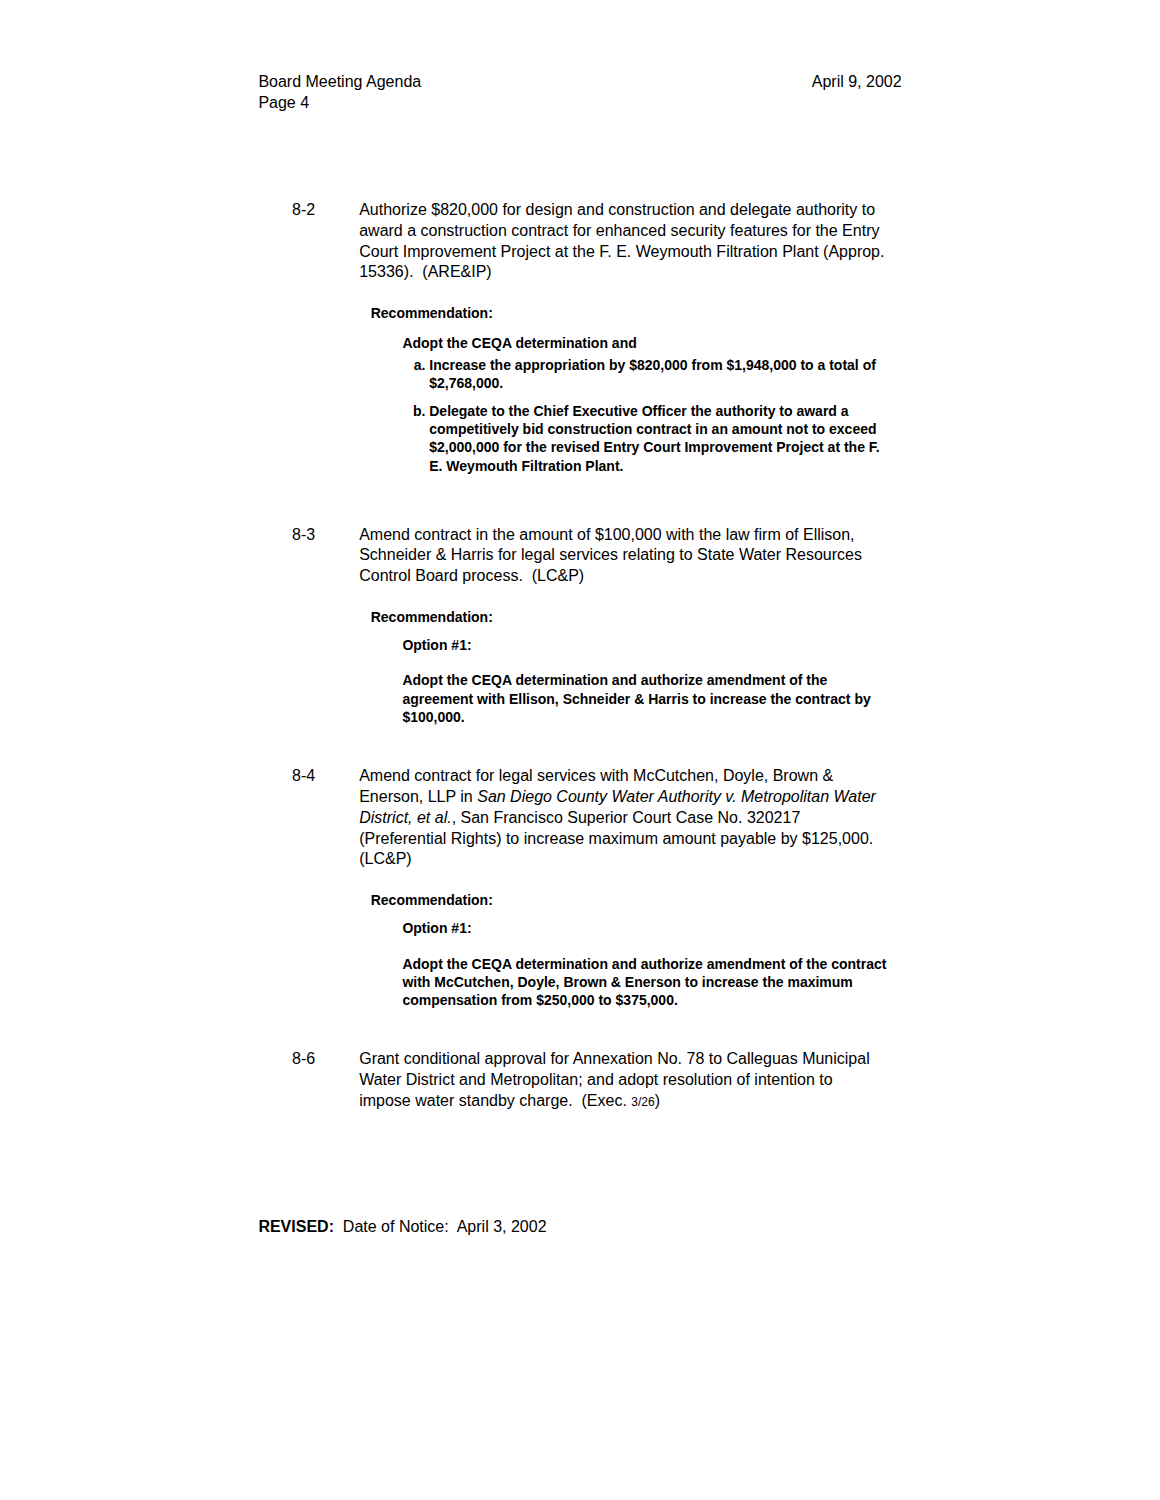Board Meeting Agenda
Page 4
April 9, 2002
8-2
Authorize $820,000 for design and construction and delegate authority to award a construction contract for enhanced security features for the Entry Court Improvement Project at the F. E. Weymouth Filtration Plant (Approp. 15336). (ARE&IP)
Recommendation:
Adopt the CEQA determination and
Increase the appropriation by $820,000 from $1,948,000 to a total of $2,768,000.
Delegate to the Chief Executive Officer the authority to award a competitively bid construction contract in an amount not to exceed $2,000,000 for the revised Entry Court Improvement Project at the F. E. Weymouth Filtration Plant.
8-3
Amend contract in the amount of $100,000 with the law firm of Ellison, Schneider & Harris for legal services relating to State Water Resources Control Board process. (LC&P)
Recommendation:
Option #1:
Adopt the CEQA determination and authorize amendment of the agreement with Ellison, Schneider & Harris to increase the contract by $100,000.
8-4
Amend contract for legal services with McCutchen, Doyle, Brown & Enerson, LLP in San Diego County Water Authority v. Metropolitan Water District, et al., San Francisco Superior Court Case No. 320217 (Preferential Rights) to increase maximum amount payable by $125,000. (LC&P)
Recommendation:
Option #1:
Adopt the CEQA determination and authorize amendment of the contract with McCutchen, Doyle, Brown & Enerson to increase the maximum compensation from $250,000 to $375,000.
8-6
Grant conditional approval for Annexation No. 78 to Calleguas Municipal Water District and Metropolitan; and adopt resolution of intention to impose water standby charge. (Exec. 3/26)
REVISED: Date of Notice: April 3, 2002